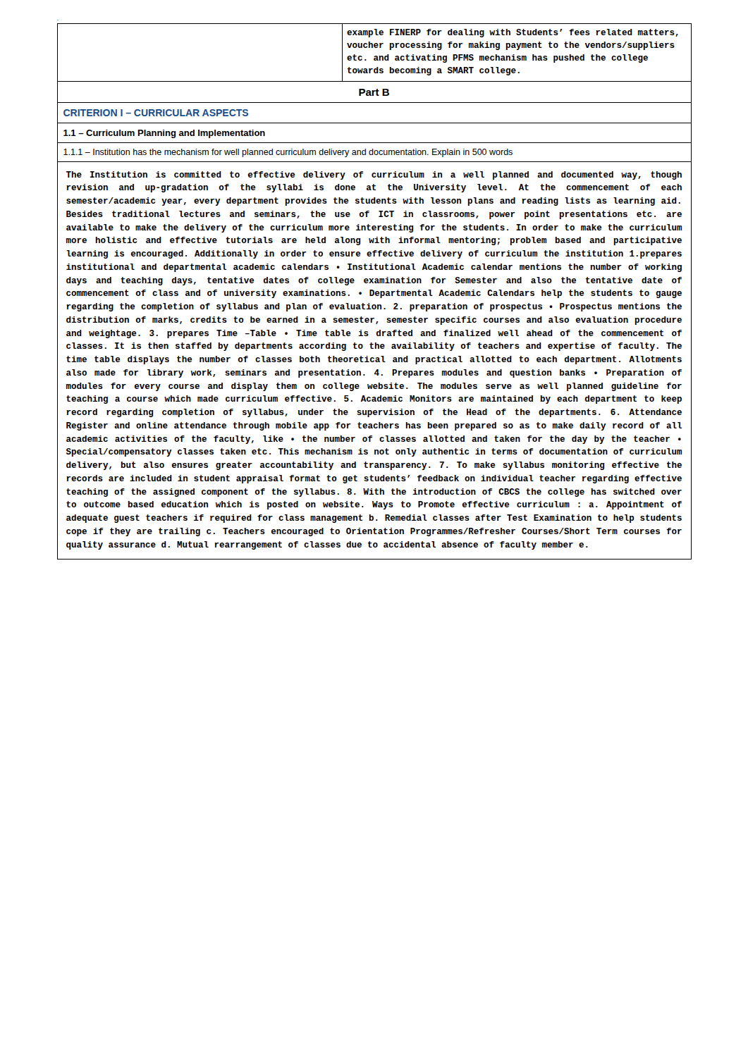.
| | example FINERP for dealing with Students’ fees related matters, voucher processing for making payment to the vendors/suppliers etc. and activating PFMS mechanism has pushed the college towards becoming a SMART college. |
Part B
CRITERION I – CURRICULAR ASPECTS
1.1 – Curriculum Planning and Implementation
1.1.1 – Institution has the mechanism for well planned curriculum delivery and documentation. Explain in 500 words
The Institution is committed to effective delivery of curriculum in a well planned and documented way, though revision and up-gradation of the syllabi is done at the University level. At the commencement of each semester/academic year, every department provides the students with lesson plans and reading lists as learning aid. Besides traditional lectures and seminars, the use of ICT in classrooms, power point presentations etc. are available to make the delivery of the curriculum more interesting for the students. In order to make the curriculum more holistic and effective tutorials are held along with informal mentoring; problem based and participative learning is encouraged. Additionally in order to ensure effective delivery of curriculum the institution 1.prepares institutional and departmental academic calendars • Institutional Academic calendar mentions the number of working days and teaching days, tentative dates of college examination for Semester and also the tentative date of commencement of class and of university examinations. • Departmental Academic Calendars help the students to gauge regarding the completion of syllabus and plan of evaluation. 2. preparation of prospectus • Prospectus mentions the distribution of marks, credits to be earned in a semester, semester specific courses and also evaluation procedure and weightage. 3. prepares Time –Table • Time table is drafted and finalized well ahead of the commencement of classes. It is then staffed by departments according to the availability of teachers and expertise of faculty. The time table displays the number of classes both theoretical and practical allotted to each department. Allotments also made for library work, seminars and presentation. 4. Prepares modules and question banks • Preparation of modules for every course and display them on college website. The modules serve as well planned guideline for teaching a course which made curriculum effective. 5. Academic Monitors are maintained by each department to keep record regarding completion of syllabus, under the supervision of the Head of the departments. 6. Attendance Register and online attendance through mobile app for teachers has been prepared so as to make daily record of all academic activities of the faculty, like • the number of classes allotted and taken for the day by the teacher • Special/compensatory classes taken etc. This mechanism is not only authentic in terms of documentation of curriculum delivery, but also ensures greater accountability and transparency. 7. To make syllabus monitoring effective the records are included in student appraisal format to get students’ feedback on individual teacher regarding effective teaching of the assigned component of the syllabus. 8. With the introduction of CBCS the college has switched over to outcome based education which is posted on website. Ways to Promote effective curriculum : a. Appointment of adequate guest teachers if required for class management b. Remedial classes after Test Examination to help students cope if they are trailing c. Teachers encouraged to Orientation Programmes/Refresher Courses/Short Term courses for quality assurance d. Mutual rearrangement of classes due to accidental absence of faculty member e.